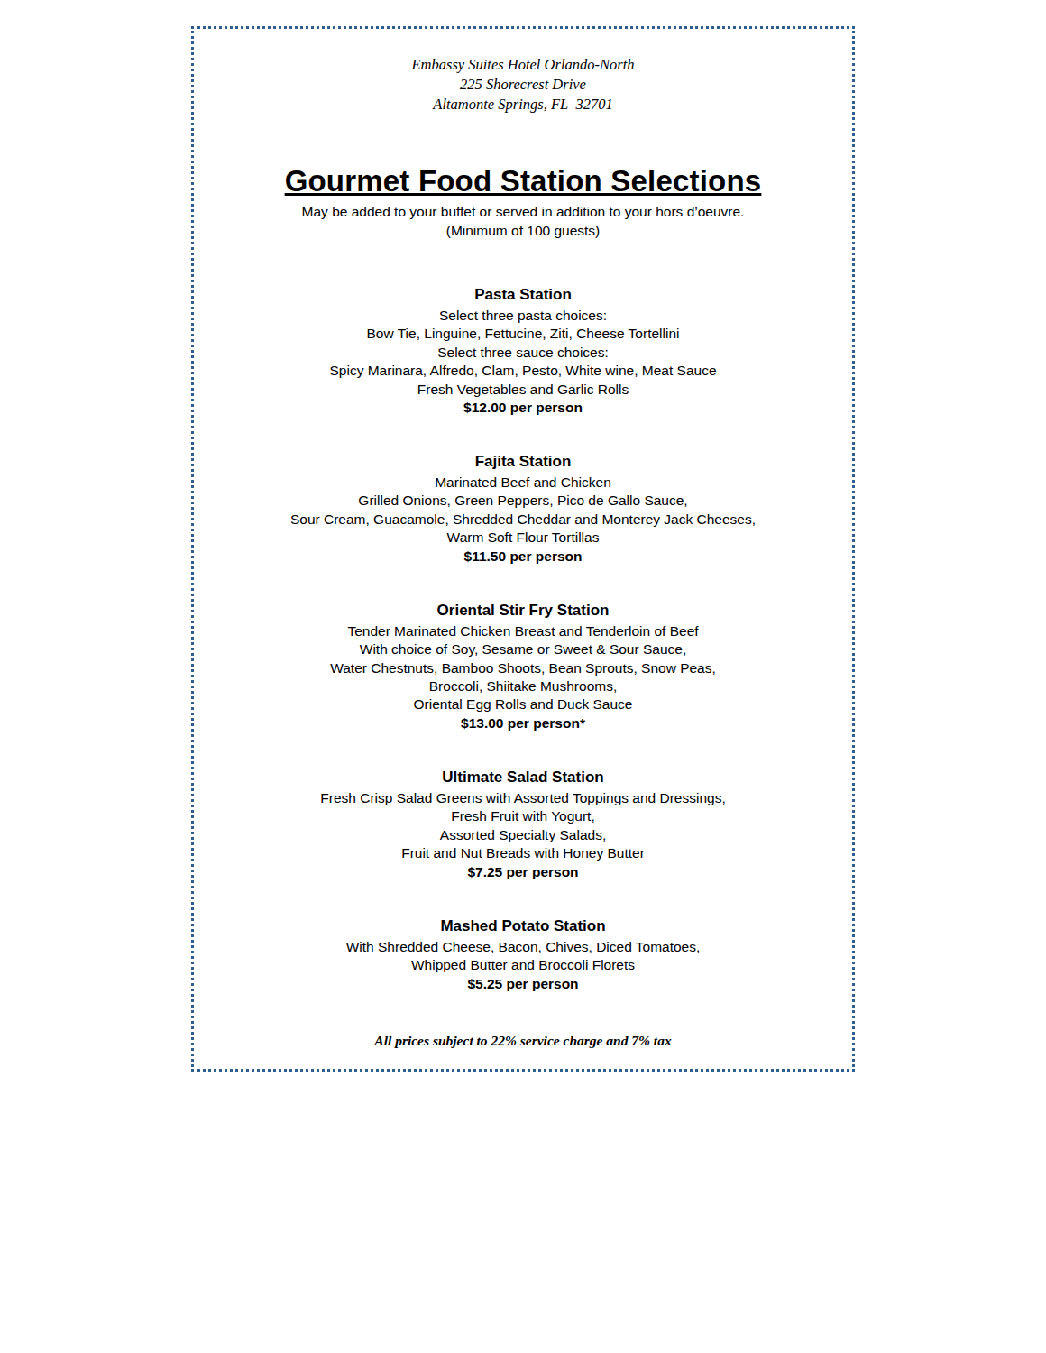Embassy Suites Hotel Orlando-North
225 Shorecrest Drive
Altamonte Springs, FL 32701
Gourmet Food Station Selections
May be added to your buffet or served in addition to your hors d’oeuvre.
(Minimum of 100 guests)
Pasta Station
Select three pasta choices:
Bow Tie, Linguine, Fettucine, Ziti, Cheese Tortellini
Select three sauce choices:
Spicy Marinara, Alfredo, Clam, Pesto, White wine, Meat Sauce
Fresh Vegetables and Garlic Rolls
$12.00 per person
Fajita Station
Marinated Beef and Chicken
Grilled Onions, Green Peppers, Pico de Gallo Sauce,
Sour Cream, Guacamole, Shredded Cheddar and Monterey Jack Cheeses,
Warm Soft Flour Tortillas
$11.50 per person
Oriental Stir Fry Station
Tender Marinated Chicken Breast and Tenderloin of Beef
With choice of Soy, Sesame or Sweet & Sour Sauce,
Water Chestnuts, Bamboo Shoots, Bean Sprouts, Snow Peas,
Broccoli, Shiitake Mushrooms,
Oriental Egg Rolls and Duck Sauce
$13.00 per person*
Ultimate Salad Station
Fresh Crisp Salad Greens with Assorted Toppings and Dressings,
Fresh Fruit with Yogurt,
Assorted Specialty Salads,
Fruit and Nut Breads with Honey Butter
$7.25 per person
Mashed Potato Station
With Shredded Cheese, Bacon, Chives, Diced Tomatoes,
Whipped Butter and Broccoli Florets
$5.25 per person
All prices subject to 22% service charge and 7% tax